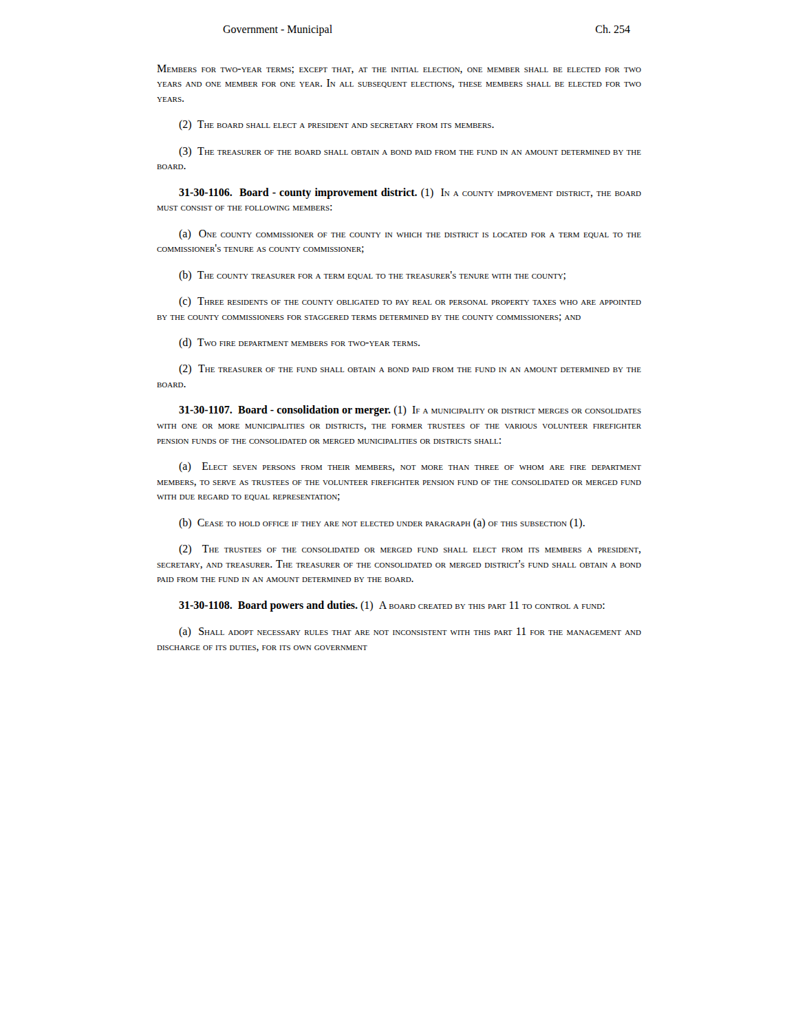Government - Municipal Ch. 254
Members for two-year terms; except that, at the initial election, one member shall be elected for two years and one member for one year. In all subsequent elections, these members shall be elected for two years.
(2) The board shall elect a president and secretary from its members.
(3) The treasurer of the board shall obtain a bond paid from the fund in an amount determined by the board.
31-30-1106. Board - county improvement district. (1) In a county improvement district, the board must consist of the following members:
(a) One county commissioner of the county in which the district is located for a term equal to the commissioner's tenure as county commissioner;
(b) The county treasurer for a term equal to the treasurer's tenure with the county;
(c) Three residents of the county obligated to pay real or personal property taxes who are appointed by the county commissioners for staggered terms determined by the county commissioners; and
(d) Two fire department members for two-year terms.
(2) The treasurer of the fund shall obtain a bond paid from the fund in an amount determined by the board.
31-30-1107. Board - consolidation or merger. (1) If a municipality or district merges or consolidates with one or more municipalities or districts, the former trustees of the various volunteer firefighter pension funds of the consolidated or merged municipalities or districts shall:
(a) Elect seven persons from their members, not more than three of whom are fire department members, to serve as trustees of the volunteer firefighter pension fund of the consolidated or merged fund with due regard to equal representation;
(b) Cease to hold office if they are not elected under paragraph (a) of this subsection (1).
(2) The trustees of the consolidated or merged fund shall elect from its members a president, secretary, and treasurer. The treasurer of the consolidated or merged district's fund shall obtain a bond paid from the fund in an amount determined by the board.
31-30-1108. Board powers and duties. (1) A board created by this part 11 to control a fund:
(a) Shall adopt necessary rules that are not inconsistent with this part 11 for the management and discharge of its duties, for its own government